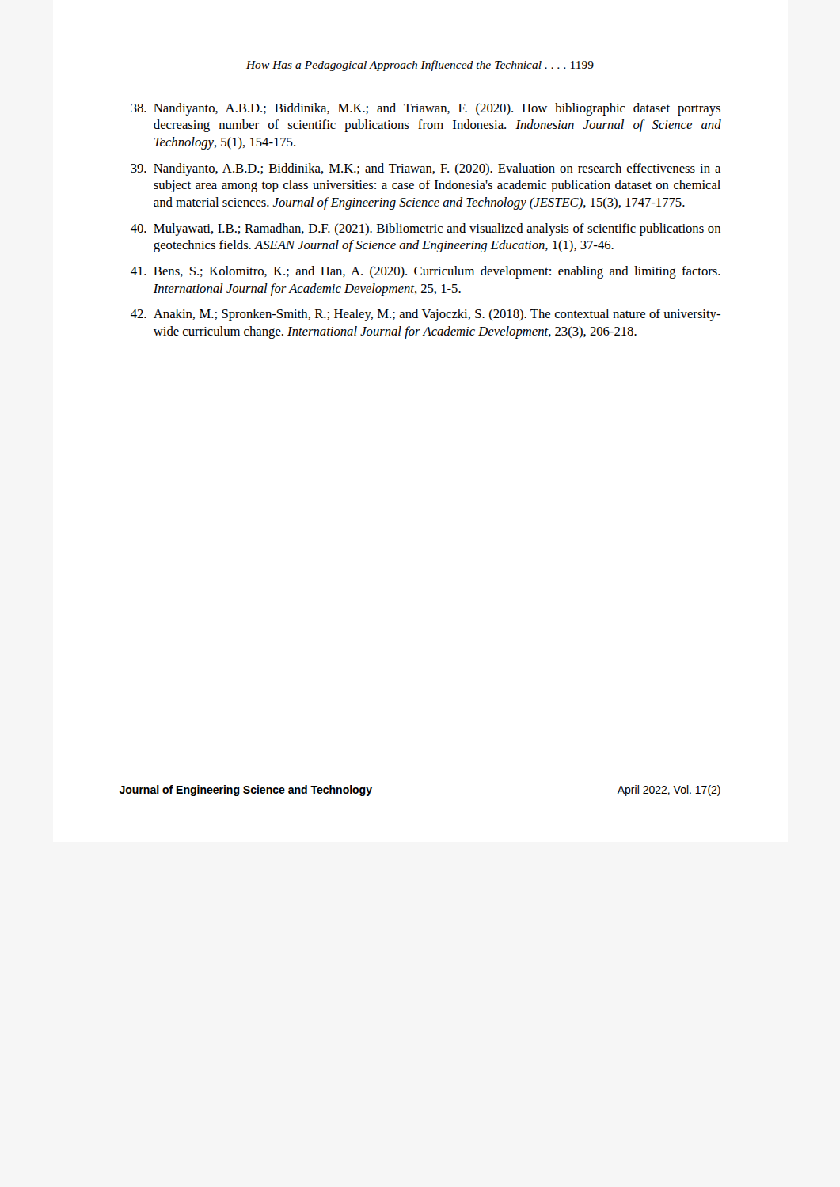How Has a Pedagogical Approach Influenced the Technical . . . . 1199
38. Nandiyanto, A.B.D.; Biddinika, M.K.; and Triawan, F. (2020). How bibliographic dataset portrays decreasing number of scientific publications from Indonesia. Indonesian Journal of Science and Technology, 5(1), 154-175.
39. Nandiyanto, A.B.D.; Biddinika, M.K.; and Triawan, F. (2020). Evaluation on research effectiveness in a subject area among top class universities: a case of Indonesia's academic publication dataset on chemical and material sciences. Journal of Engineering Science and Technology (JESTEC), 15(3), 1747-1775.
40. Mulyawati, I.B.; Ramadhan, D.F. (2021). Bibliometric and visualized analysis of scientific publications on geotechnics fields. ASEAN Journal of Science and Engineering Education, 1(1), 37-46.
41. Bens, S.; Kolomitro, K.; and Han, A. (2020). Curriculum development: enabling and limiting factors. International Journal for Academic Development, 25, 1-5.
42. Anakin, M.; Spronken-Smith, R.; Healey, M.; and Vajoczki, S. (2018). The contextual nature of university-wide curriculum change. International Journal for Academic Development, 23(3), 206-218.
Journal of Engineering Science and Technology April 2022, Vol. 17(2)